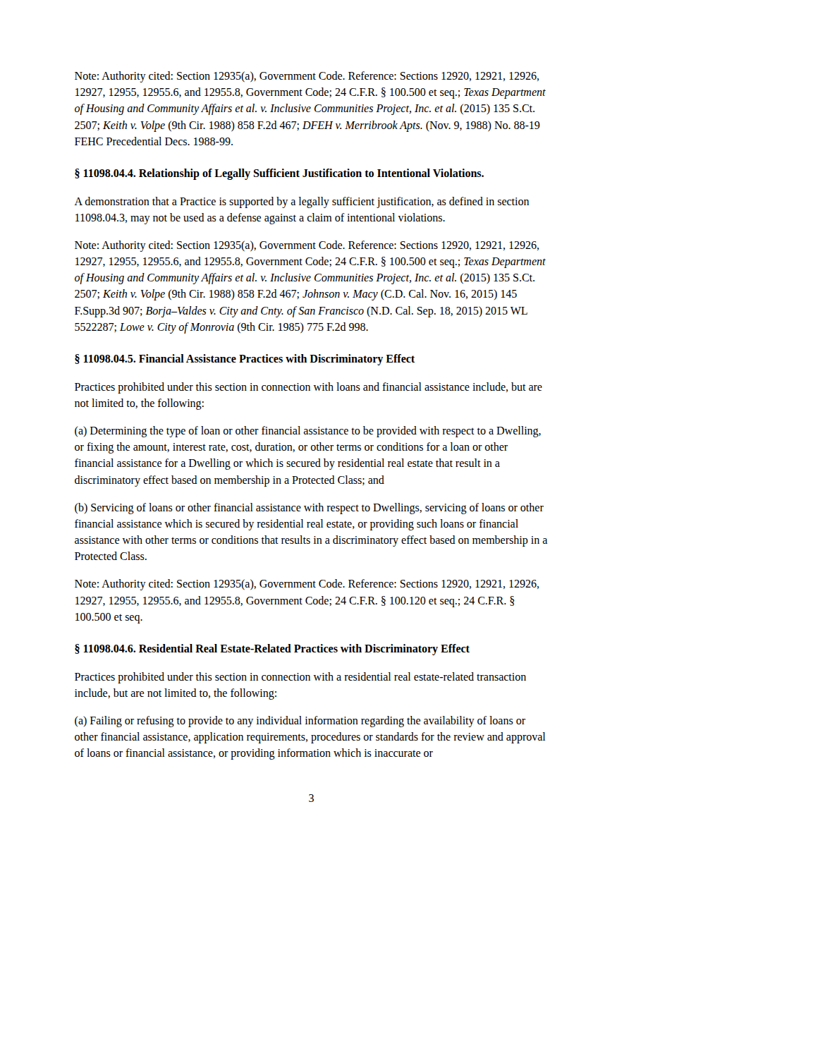Note: Authority cited: Section 12935(a), Government Code. Reference: Sections 12920, 12921, 12926, 12927, 12955, 12955.6, and 12955.8, Government Code; 24 C.F.R. § 100.500 et seq.; Texas Department of Housing and Community Affairs et al. v. Inclusive Communities Project, Inc. et al. (2015) 135 S.Ct. 2507; Keith v. Volpe (9th Cir. 1988) 858 F.2d 467; DFEH v. Merribrook Apts. (Nov. 9, 1988) No. 88-19 FEHC Precedential Decs. 1988-99.
§ 11098.04.4. Relationship of Legally Sufficient Justification to Intentional Violations.
A demonstration that a Practice is supported by a legally sufficient justification, as defined in section 11098.04.3, may not be used as a defense against a claim of intentional violations.
Note: Authority cited: Section 12935(a), Government Code. Reference: Sections 12920, 12921, 12926, 12927, 12955, 12955.6, and 12955.8, Government Code; 24 C.F.R. § 100.500 et seq.; Texas Department of Housing and Community Affairs et al. v. Inclusive Communities Project, Inc. et al. (2015) 135 S.Ct. 2507; Keith v. Volpe (9th Cir. 1988) 858 F.2d 467; Johnson v. Macy (C.D. Cal. Nov. 16, 2015) 145 F.Supp.3d 907; Borja–Valdes v. City and Cnty. of San Francisco (N.D. Cal. Sep. 18, 2015) 2015 WL 5522287; Lowe v. City of Monrovia (9th Cir. 1985) 775 F.2d 998.
§ 11098.04.5. Financial Assistance Practices with Discriminatory Effect
Practices prohibited under this section in connection with loans and financial assistance include, but are not limited to, the following:
(a) Determining the type of loan or other financial assistance to be provided with respect to a Dwelling, or fixing the amount, interest rate, cost, duration, or other terms or conditions for a loan or other financial assistance for a Dwelling or which is secured by residential real estate that result in a discriminatory effect based on membership in a Protected Class; and
(b) Servicing of loans or other financial assistance with respect to Dwellings, servicing of loans or other financial assistance which is secured by residential real estate, or providing such loans or financial assistance with other terms or conditions that results in a discriminatory effect based on membership in a Protected Class.
Note: Authority cited: Section 12935(a), Government Code. Reference: Sections 12920, 12921, 12926, 12927, 12955, 12955.6, and 12955.8, Government Code; 24 C.F.R. § 100.120 et seq.; 24 C.F.R. § 100.500 et seq.
§ 11098.04.6. Residential Real Estate-Related Practices with Discriminatory Effect
Practices prohibited under this section in connection with a residential real estate-related transaction include, but are not limited to, the following:
(a) Failing or refusing to provide to any individual information regarding the availability of loans or other financial assistance, application requirements, procedures or standards for the review and approval of loans or financial assistance, or providing information which is inaccurate or
3